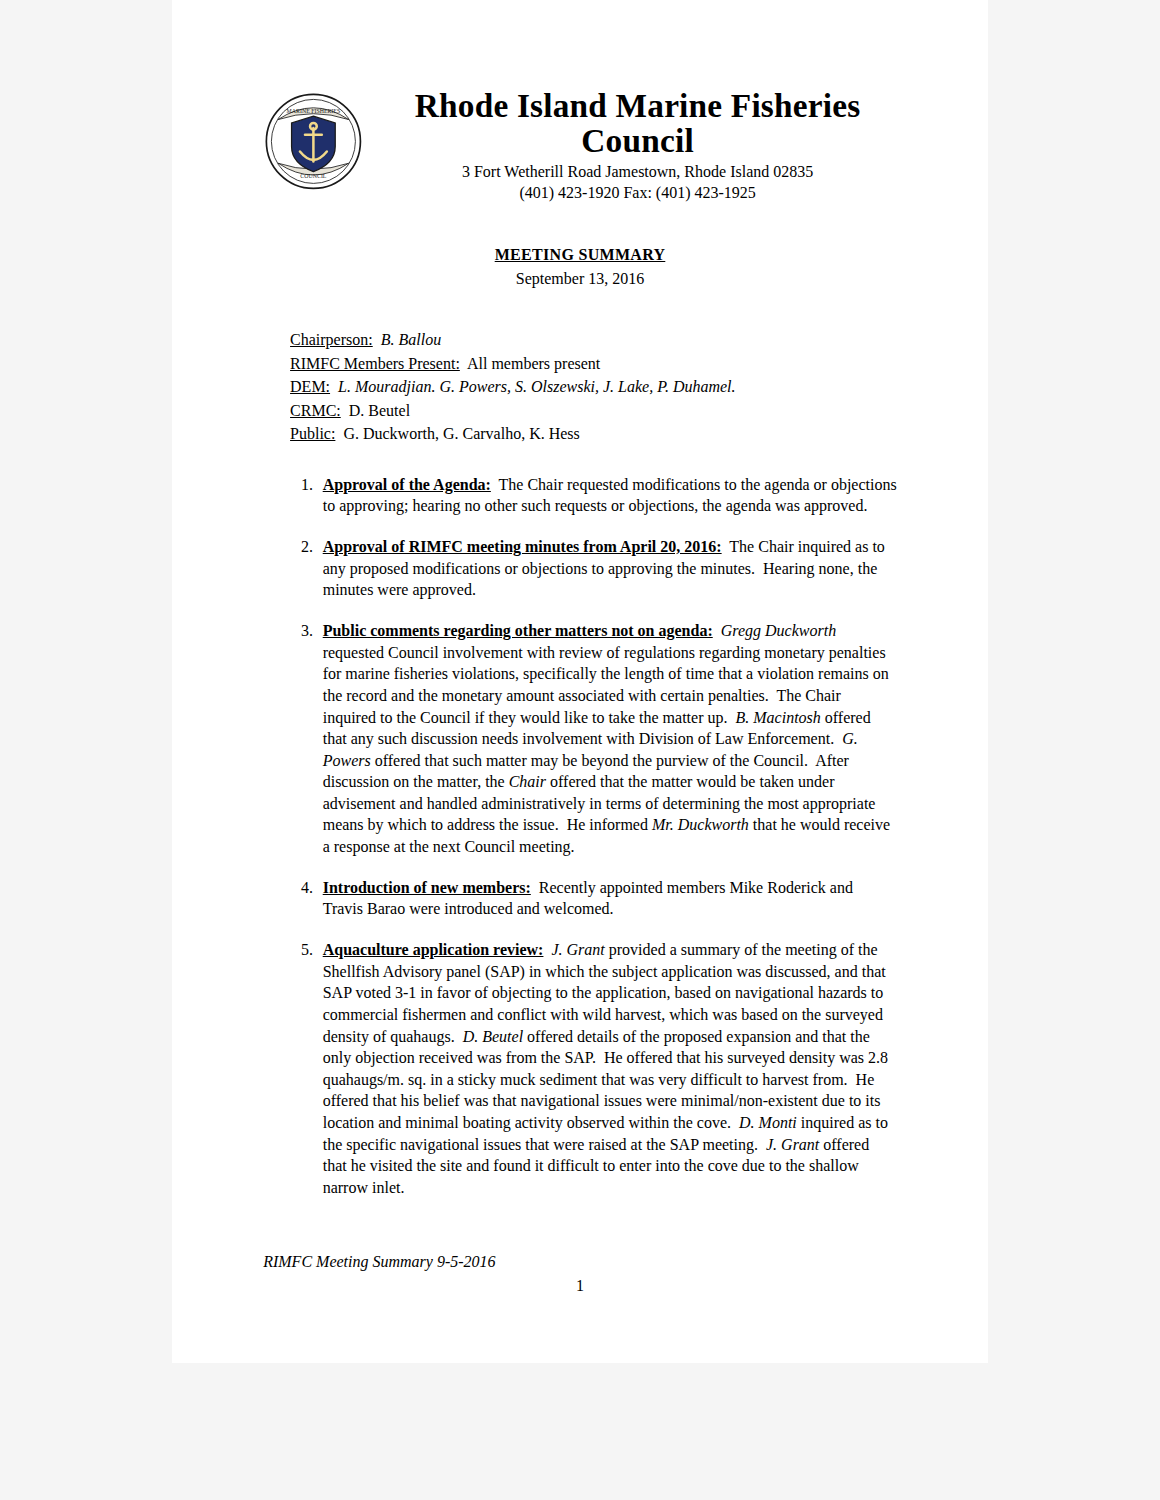MARINE FISHERIES COUNCIL
Rhode Island Marine Fisheries Council
3 Fort Wetherill Road Jamestown, Rhode Island 02835
(401) 423-1920 Fax: (401) 423-1925
MEETING SUMMARY
September 13, 2016
Chairperson: B. Ballou
RIMFC Members Present: All members present
DEM: L. Mouradjian. G. Powers, S. Olszewski, J. Lake, P. Duhamel.
CRMC: D. Beutel
Public: G. Duckworth, G. Carvalho, K. Hess
Approval of the Agenda: The Chair requested modifications to the agenda or objections to approving; hearing no other such requests or objections, the agenda was approved.
Approval of RIMFC meeting minutes from April 20, 2016: The Chair inquired as to any proposed modifications or objections to approving the minutes. Hearing none, the minutes were approved.
Public comments regarding other matters not on agenda: Gregg Duckworth requested Council involvement with review of regulations regarding monetary penalties for marine fisheries violations, specifically the length of time that a violation remains on the record and the monetary amount associated with certain penalties. The Chair inquired to the Council if they would like to take the matter up. B. Macintosh offered that any such discussion needs involvement with Division of Law Enforcement. G. Powers offered that such matter may be beyond the purview of the Council. After discussion on the matter, the Chair offered that the matter would be taken under advisement and handled administratively in terms of determining the most appropriate means by which to address the issue. He informed Mr. Duckworth that he would receive a response at the next Council meeting.
Introduction of new members: Recently appointed members Mike Roderick and Travis Barao were introduced and welcomed.
Aquaculture application review: J. Grant provided a summary of the meeting of the Shellfish Advisory panel (SAP) in which the subject application was discussed, and that SAP voted 3-1 in favor of objecting to the application, based on navigational hazards to commercial fishermen and conflict with wild harvest, which was based on the surveyed density of quahaugs. D. Beutel offered details of the proposed expansion and that the only objection received was from the SAP. He offered that his surveyed density was 2.8 quahaugs/m. sq. in a sticky muck sediment that was very difficult to harvest from. He offered that his belief was that navigational issues were minimal/non-existent due to its location and minimal boating activity observed within the cove. D. Monti inquired as to the specific navigational issues that were raised at the SAP meeting. J. Grant offered that he visited the site and found it difficult to enter into the cove due to the shallow narrow inlet.
RIMFC Meeting Summary 9-5-2016
1